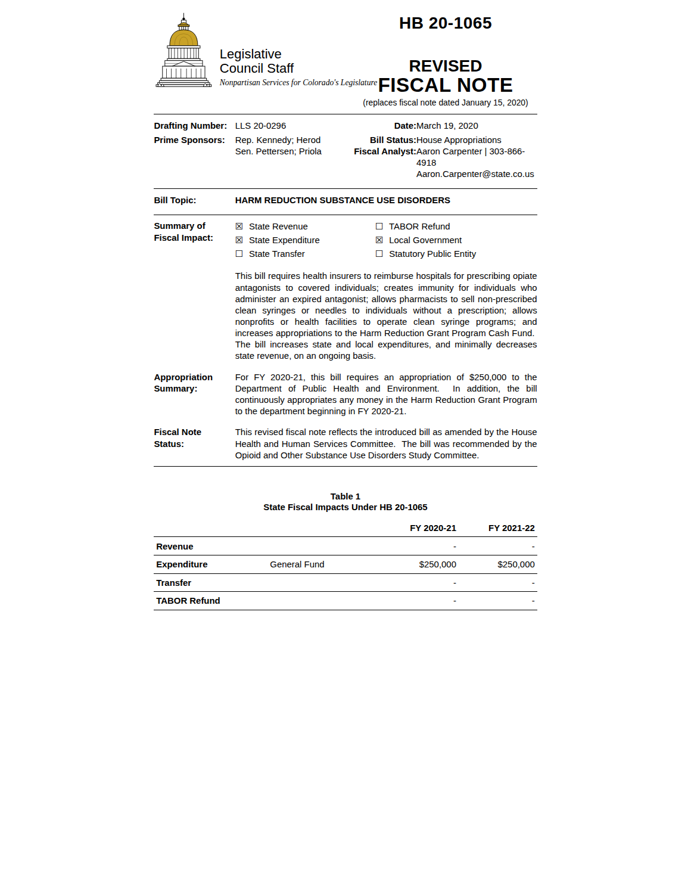Legislative
Council Staff
Nonpartisan Services for Colorado's Legislature
HB 20-1065
REVISED
FISCAL NOTE
(replaces fiscal note dated January 15, 2020)
| Drafting Number: | LLS 20-0296 | Date: | March 19, 2020 |
| Prime Sponsors: | Rep. Kennedy; Herod Sen. Pettersen; Priola | Bill Status: Fiscal Analyst: | House Appropriations Aaron Carpenter / 303-866-4918 Aaron.Carpenter@state.co.us |
| Bill Topic: | HARM REDUCTION SUBSTANCE USE DISORDERS |
| Summary of Fiscal Impact: | / ☒ State Revenue / ☐ TABOR Refund / / ☒ State Expenditure / ☒ Local Government / / ☐ State Transfer / ☐ Statutory Public Entity / This bill requires health insurers to reimburse hospitals for prescribing opiate antagonists to covered individuals; creates immunity for individuals who administer an expired antagonist; allows pharmacists to sell non-prescribed clean syringes or needles to individuals without a prescription; allows nonprofits or health facilities to operate clean syringe programs; and increases appropriations to the Harm Reduction Grant Program Cash Fund. The bill increases state and local expenditures, and minimally decreases state revenue, on an ongoing basis. |
| Appropriation Summary: | For FY 2020-21, this bill requires an appropriation of $250,000 to the Department of Public Health and Environment. In addition, the bill continuously appropriates any money in the Harm Reduction Grant Program to the department beginning in FY 2020-21. |
| Fiscal Note Status: | This revised fiscal note reflects the introduced bill as amended by the House Health and Human Services Committee. The bill was recommended by the Opioid and Other Substance Use Disorders Study Committee. |
Table 1
State Fiscal Impacts Under HB 20-1065
| | | FY 2020-21 | FY 2021-22 |
| --- | --- | --- | --- |
| Revenue | | - | - |
| Expenditure | General Fund | $250,000 | $250,000 |
| Transfer | | - | - |
| TABOR Refund | | - | - |